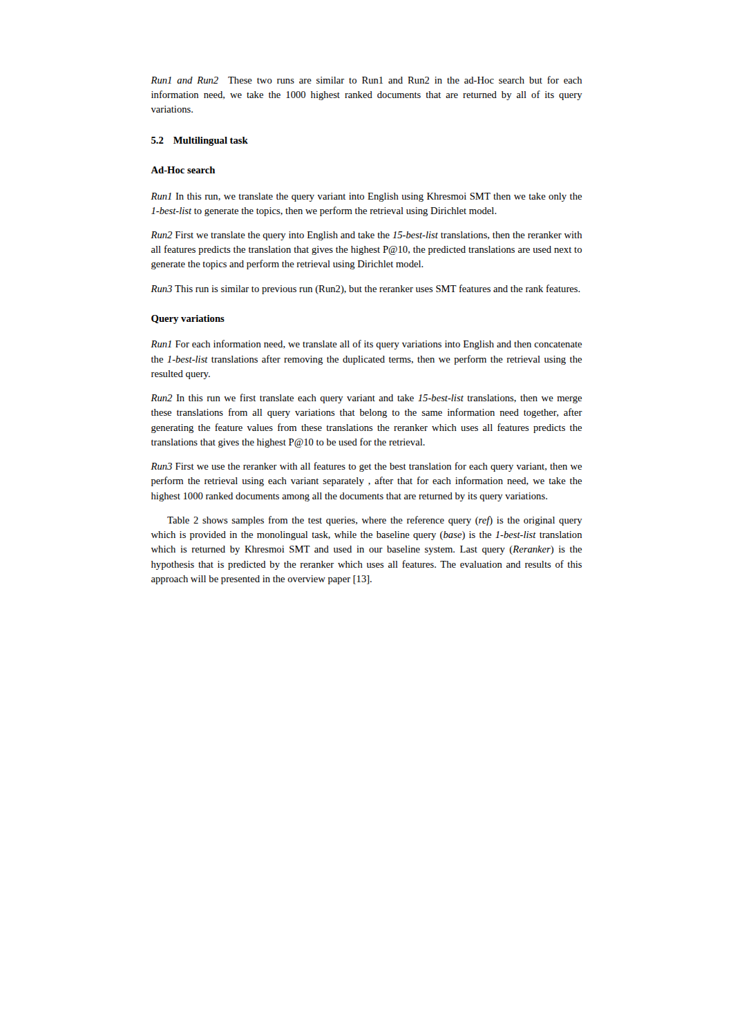Run1 and Run2 These two runs are similar to Run1 and Run2 in the ad-Hoc search but for each information need, we take the 1000 highest ranked documents that are returned by all of its query variations.
5.2 Multilingual task
Ad-Hoc search
Run1 In this run, we translate the query variant into English using Khresmoi SMT then we take only the 1-best-list to generate the topics, then we perform the retrieval using Dirichlet model.
Run2 First we translate the query into English and take the 15-best-list translations, then the reranker with all features predicts the translation that gives the highest P@10, the predicted translations are used next to generate the topics and perform the retrieval using Dirichlet model.
Run3 This run is similar to previous run (Run2), but the reranker uses SMT features and the rank features.
Query variations
Run1 For each information need, we translate all of its query variations into English and then concatenate the 1-best-list translations after removing the duplicated terms, then we perform the retrieval using the resulted query.
Run2 In this run we first translate each query variant and take 15-best-list translations, then we merge these translations from all query variations that belong to the same information need together, after generating the feature values from these translations the reranker which uses all features predicts the translations that gives the highest P@10 to be used for the retrieval.
Run3 First we use the reranker with all features to get the best translation for each query variant, then we perform the retrieval using each variant separately , after that for each information need, we take the highest 1000 ranked documents among all the documents that are returned by its query variations.
Table 2 shows samples from the test queries, where the reference query (ref) is the original query which is provided in the monolingual task, while the baseline query (base) is the 1-best-list translation which is returned by Khresmoi SMT and used in our baseline system. Last query (Reranker) is the hypothesis that is predicted by the reranker which uses all features. The evaluation and results of this approach will be presented in the overview paper [13].